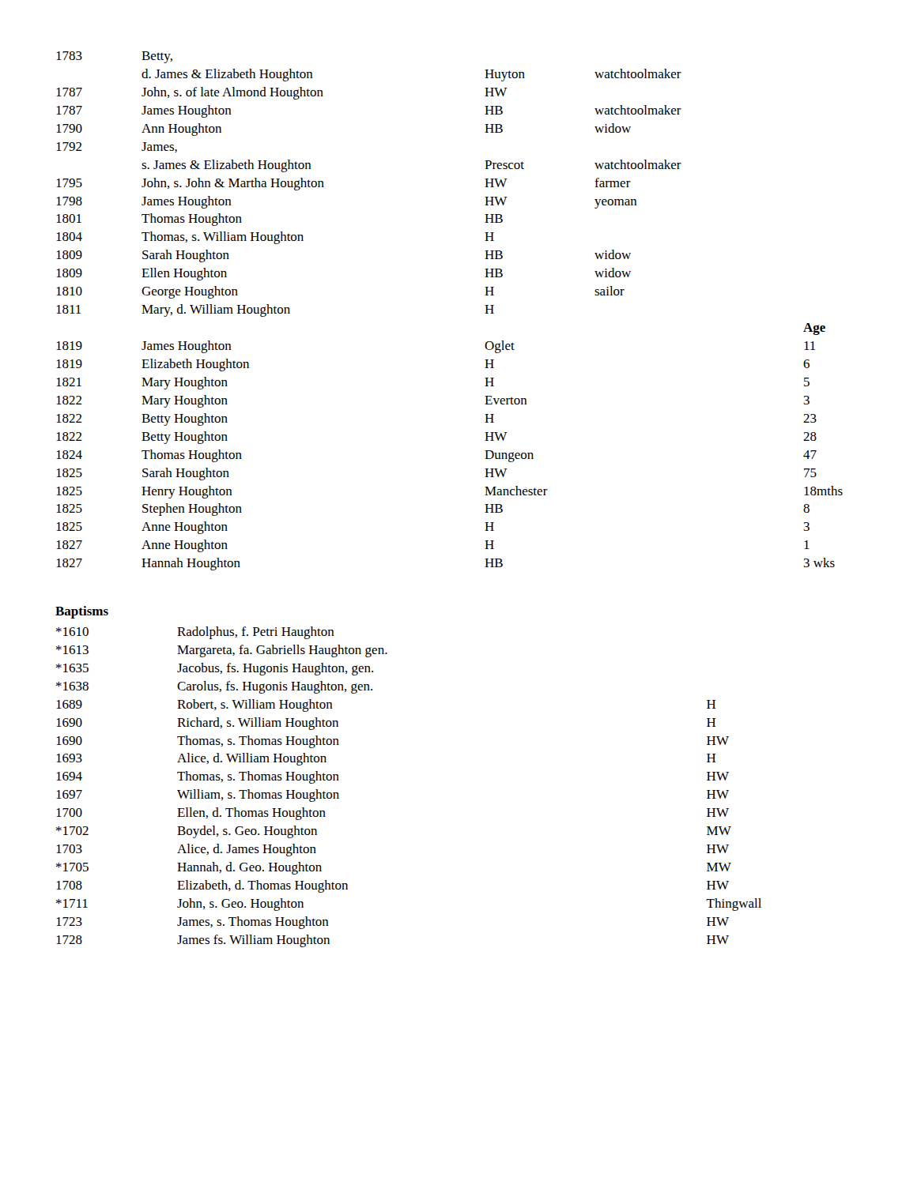| 1783 | Betty, | | | |
| | d. James & Elizabeth Houghton | Huyton | watchtoolmaker | |
| 1787 | John, s. of late Almond Houghton | HW | | |
| 1787 | James Houghton | HB | watchtoolmaker | |
| 1790 | Ann Houghton | HB | widow | |
| 1792 | James, | | | |
| | s. James & Elizabeth Houghton | Prescot | watchtoolmaker | |
| 1795 | John, s. John & Martha Houghton | HW | farmer | |
| 1798 | James Houghton | HW | yeoman | |
| 1801 | Thomas Houghton | HB | | |
| 1804 | Thomas, s. William Houghton | H | | |
| 1809 | Sarah Houghton | HB | widow | |
| 1809 | Ellen Houghton | HB | widow | |
| 1810 | George Houghton | H | sailor | |
| 1811 | Mary, d. William Houghton | H | | |
| | | | | Age |
| 1819 | James Houghton | Oglet | | 11 |
| 1819 | Elizabeth Houghton | H | | 6 |
| 1821 | Mary Houghton | H | | 5 |
| 1822 | Mary Houghton | Everton | | 3 |
| 1822 | Betty Houghton | H | | 23 |
| 1822 | Betty Houghton | HW | | 28 |
| 1824 | Thomas Houghton | Dungeon | | 47 |
| 1825 | Sarah Houghton | HW | | 75 |
| 1825 | Henry Houghton | Manchester | | 18mths |
| 1825 | Stephen Houghton | HB | | 8 |
| 1825 | Anne Houghton | H | | 3 |
| 1827 | Anne Houghton | H | | 1 |
| 1827 | Hannah Houghton | HB | | 3 wks |
Baptisms
| *1610 | Radolphus, f. Petri Haughton | |
| *1613 | Margareta, fa. Gabriells Haughton gen. | |
| *1635 | Jacobus, fs. Hugonis Haughton, gen. | |
| *1638 | Carolus, fs. Hugonis Haughton, gen. | |
| 1689 | Robert, s. William Houghton | H |
| 1690 | Richard, s. William Houghton | H |
| 1690 | Thomas, s. Thomas Houghton | HW |
| 1693 | Alice, d. William Houghton | H |
| 1694 | Thomas, s. Thomas Houghton | HW |
| 1697 | William, s. Thomas Houghton | HW |
| 1700 | Ellen, d. Thomas Houghton | HW |
| *1702 | Boydel, s. Geo. Houghton | MW |
| 1703 | Alice, d. James Houghton | HW |
| *1705 | Hannah, d. Geo. Houghton | MW |
| 1708 | Elizabeth, d. Thomas Houghton | HW |
| *1711 | John, s. Geo. Houghton | Thingwall |
| 1723 | James, s. Thomas Houghton | HW |
| 1728 | James fs. William Houghton | HW |